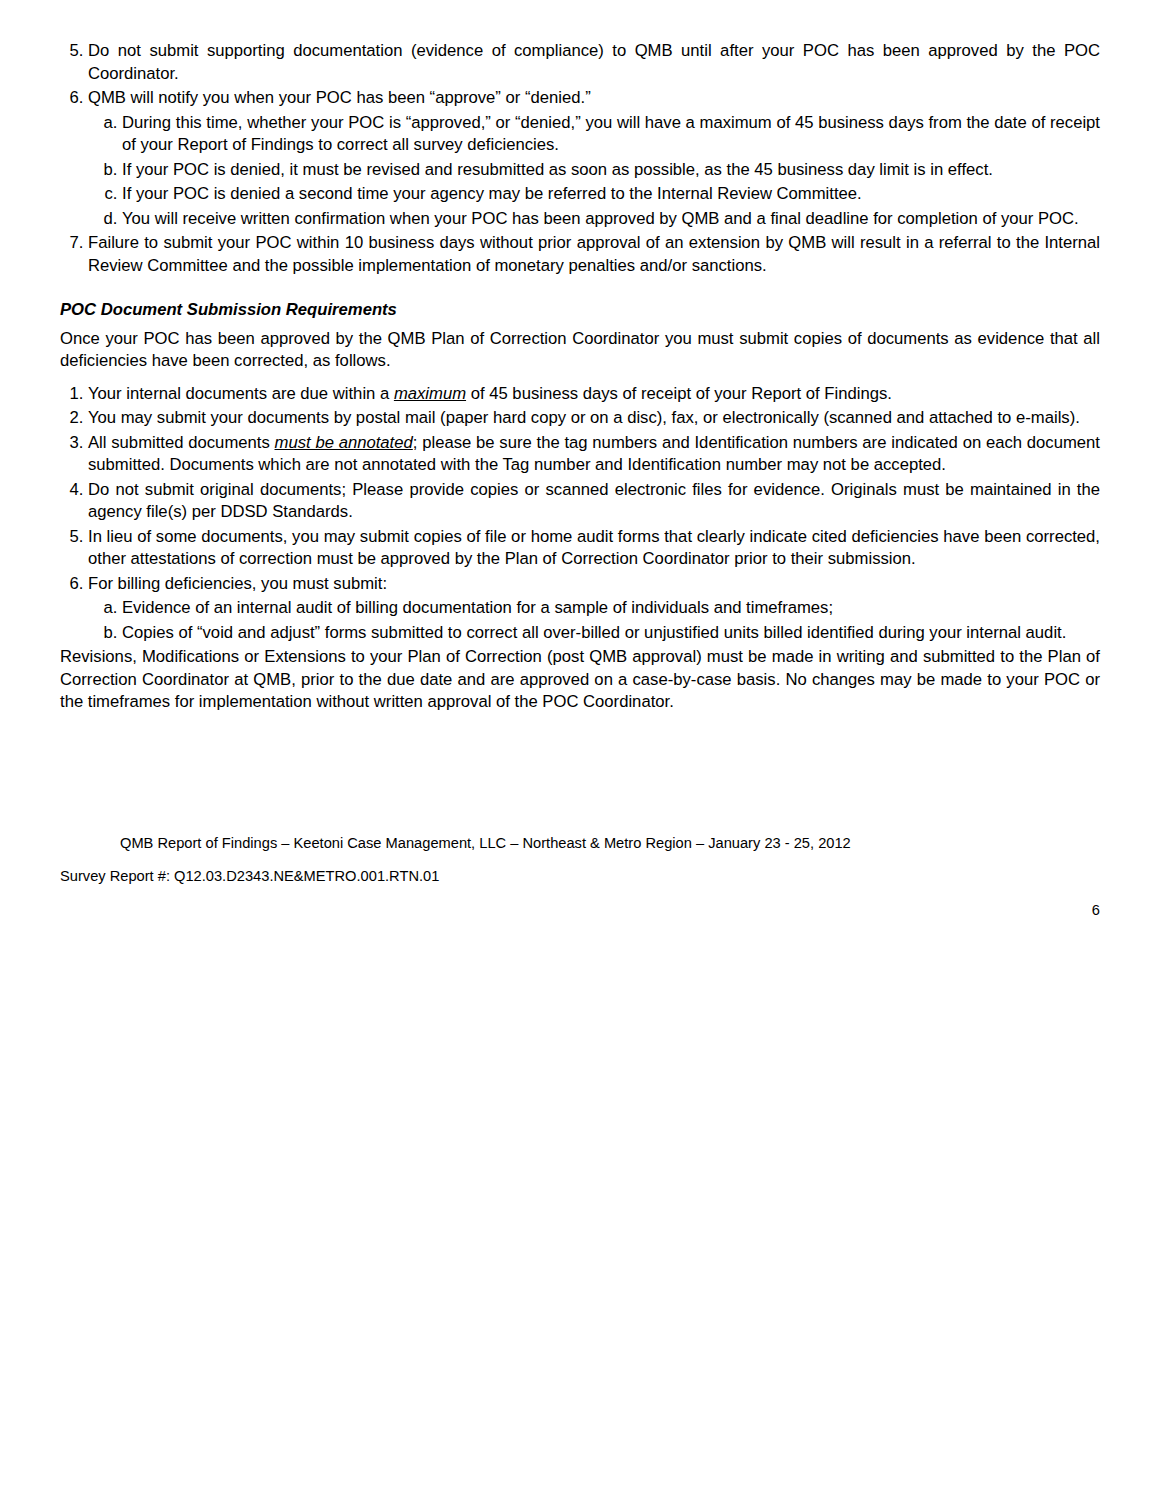Do not submit supporting documentation (evidence of compliance) to QMB until after your POC has been approved by the POC Coordinator.
QMB will notify you when your POC has been “approve” or “denied.”
During this time, whether your POC is “approved,” or “denied,” you will have a maximum of 45 business days from the date of receipt of your Report of Findings to correct all survey deficiencies.
If your POC is denied, it must be revised and resubmitted as soon as possible, as the 45 business day limit is in effect.
If your POC is denied a second time your agency may be referred to the Internal Review Committee.
You will receive written confirmation when your POC has been approved by QMB and a final deadline for completion of your POC.
Failure to submit your POC within 10 business days without prior approval of an extension by QMB will result in a referral to the Internal Review Committee and the possible implementation of monetary penalties and/or sanctions.
POC Document Submission Requirements
Once your POC has been approved by the QMB Plan of Correction Coordinator you must submit copies of documents as evidence that all deficiencies have been corrected, as follows.
Your internal documents are due within a maximum of 45 business days of receipt of your Report of Findings.
You may submit your documents by postal mail (paper hard copy or on a disc), fax, or electronically (scanned and attached to e-mails).
All submitted documents must be annotated; please be sure the tag numbers and Identification numbers are indicated on each document submitted. Documents which are not annotated with the Tag number and Identification number may not be accepted.
Do not submit original documents; Please provide copies or scanned electronic files for evidence. Originals must be maintained in the agency file(s) per DDSD Standards.
In lieu of some documents, you may submit copies of file or home audit forms that clearly indicate cited deficiencies have been corrected, other attestations of correction must be approved by the Plan of Correction Coordinator prior to their submission.
For billing deficiencies, you must submit:
Evidence of an internal audit of billing documentation for a sample of individuals and timeframes;
Copies of “void and adjust” forms submitted to correct all over-billed or unjustified units billed identified during your internal audit.
Revisions, Modifications or Extensions to your Plan of Correction (post QMB approval) must be made in writing and submitted to the Plan of Correction Coordinator at QMB, prior to the due date and are approved on a case-by-case basis. No changes may be made to your POC or the timeframes for implementation without written approval of the POC Coordinator.
QMB Report of Findings – Keetoni Case Management, LLC – Northeast & Metro Region – January 23 - 25, 2012
Survey Report #: Q12.03.D2343.NE&METRO.001.RTN.01
6